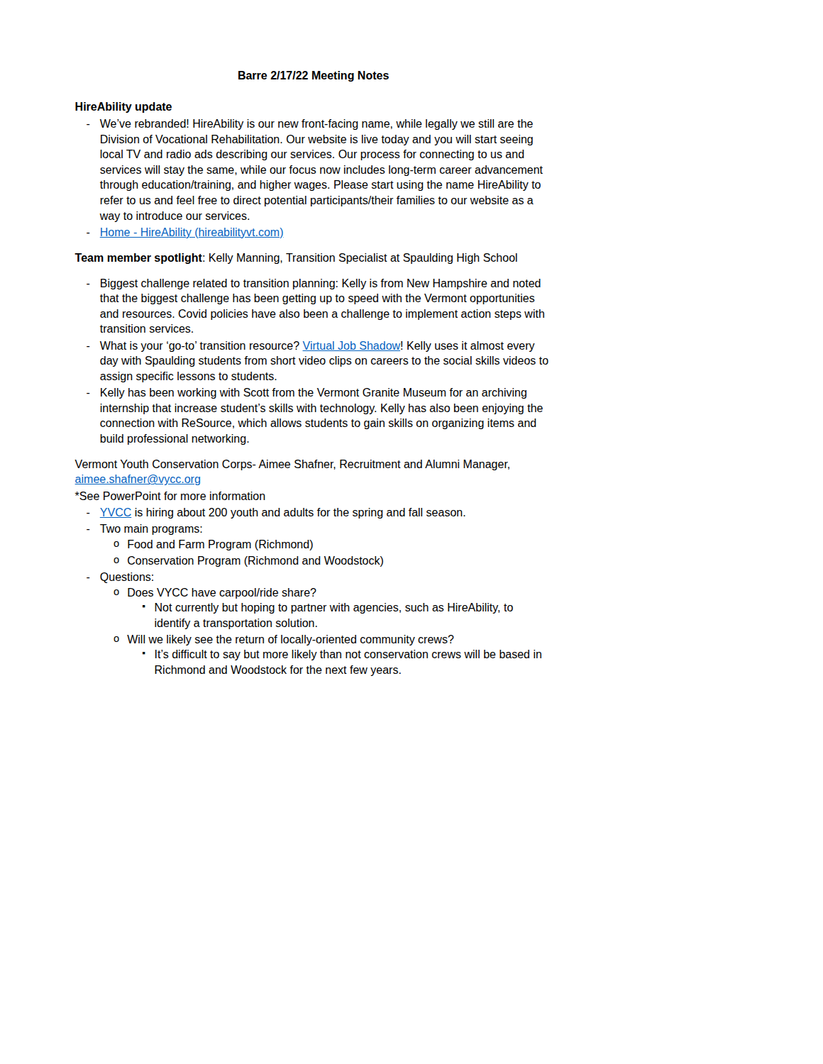Barre 2/17/22 Meeting Notes
HireAbility update
We’ve rebranded! HireAbility is our new front-facing name, while legally we still are the Division of Vocational Rehabilitation. Our website is live today and you will start seeing local TV and radio ads describing our services. Our process for connecting to us and services will stay the same, while our focus now includes long-term career advancement through education/training, and higher wages. Please start using the name HireAbility to refer to us and feel free to direct potential participants/their families to our website as a way to introduce our services.
Home - HireAbility (hireabilityvt.com)
Team member spotlight: Kelly Manning, Transition Specialist at Spaulding High School
Biggest challenge related to transition planning: Kelly is from New Hampshire and noted that the biggest challenge has been getting up to speed with the Vermont opportunities and resources. Covid policies have also been a challenge to implement action steps with transition services.
What is your ‘go-to’ transition resource? Virtual Job Shadow! Kelly uses it almost every day with Spaulding students from short video clips on careers to the social skills videos to assign specific lessons to students.
Kelly has been working with Scott from the Vermont Granite Museum for an archiving internship that increase student’s skills with technology. Kelly has also been enjoying the connection with ReSource, which allows students to gain skills on organizing items and build professional networking.
Vermont Youth Conservation Corps- Aimee Shafner, Recruitment and Alumni Manager,
aimee.shafner@vycc.org
*See PowerPoint for more information
YVCC is hiring about 200 youth and adults for the spring and fall season.
Two main programs:
Food and Farm Program (Richmond)
Conservation Program (Richmond and Woodstock)
Questions:
Does VYCC have carpool/ride share?
Not currently but hoping to partner with agencies, such as HireAbility, to identify a transportation solution.
Will we likely see the return of locally-oriented community crews?
It’s difficult to say but more likely than not conservation crews will be based in Richmond and Woodstock for the next few years.